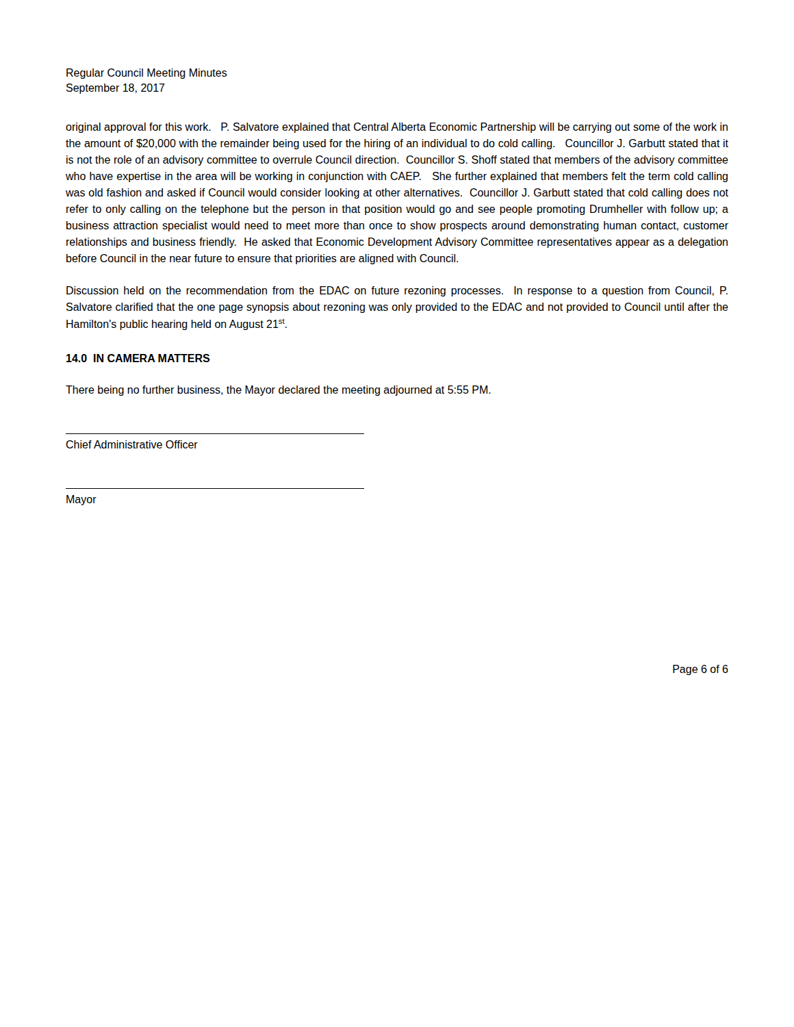Regular Council Meeting Minutes
September 18, 2017
original approval for this work. P. Salvatore explained that Central Alberta Economic Partnership will be carrying out some of the work in the amount of $20,000 with the remainder being used for the hiring of an individual to do cold calling. Councillor J. Garbutt stated that it is not the role of an advisory committee to overrule Council direction. Councillor S. Shoff stated that members of the advisory committee who have expertise in the area will be working in conjunction with CAEP. She further explained that members felt the term cold calling was old fashion and asked if Council would consider looking at other alternatives. Councillor J. Garbutt stated that cold calling does not refer to only calling on the telephone but the person in that position would go and see people promoting Drumheller with follow up; a business attraction specialist would need to meet more than once to show prospects around demonstrating human contact, customer relationships and business friendly. He asked that Economic Development Advisory Committee representatives appear as a delegation before Council in the near future to ensure that priorities are aligned with Council.
Discussion held on the recommendation from the EDAC on future rezoning processes. In response to a question from Council, P. Salvatore clarified that the one page synopsis about rezoning was only provided to the EDAC and not provided to Council until after the Hamilton's public hearing held on August 21st.
14.0 IN CAMERA MATTERS
There being no further business, the Mayor declared the meeting adjourned at 5:55 PM.
Chief Administrative Officer
Mayor
Page 6 of 6